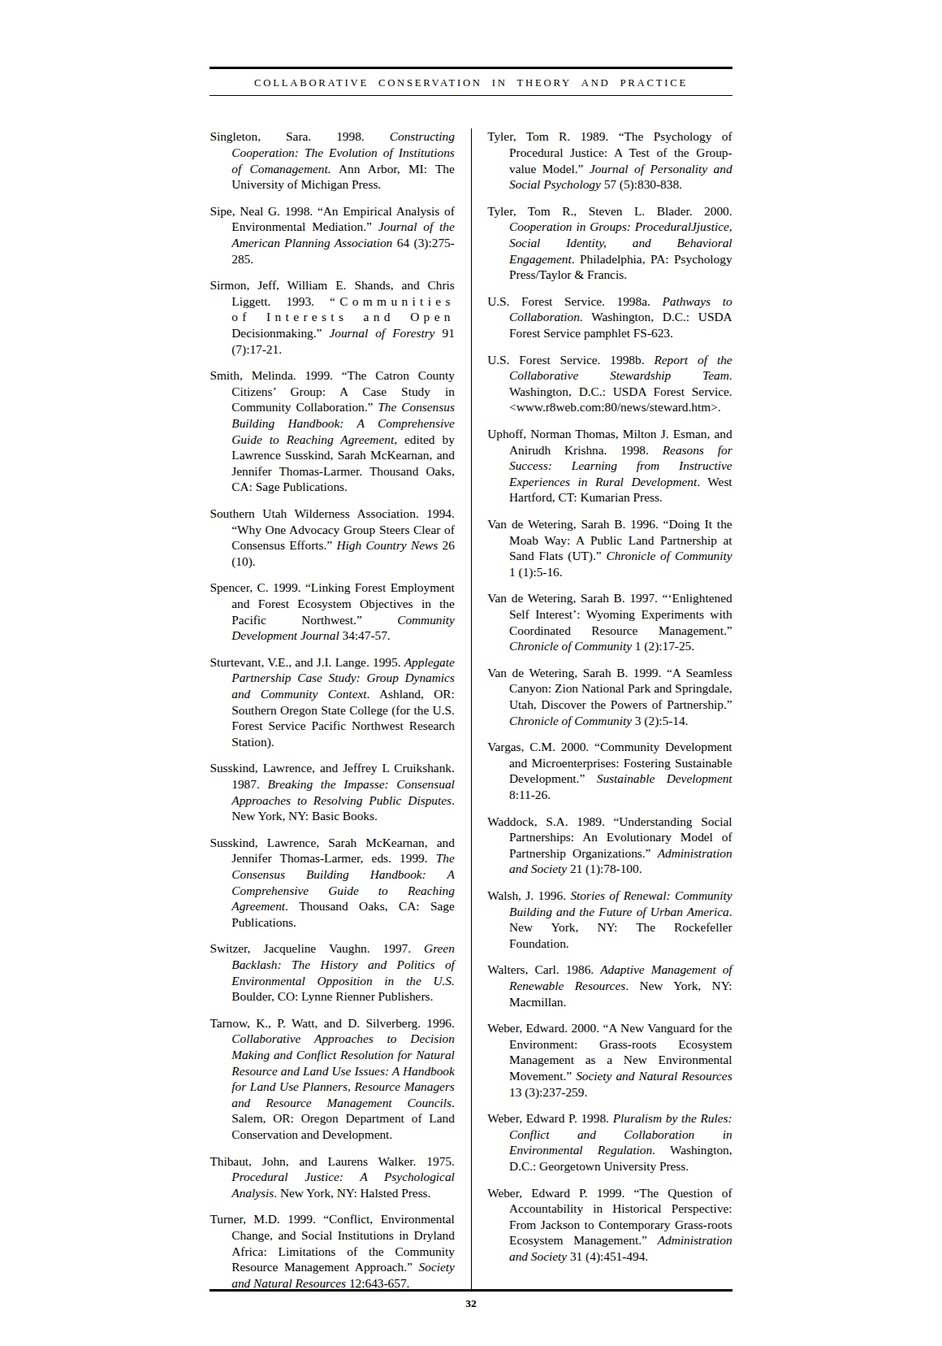Collaborative Conservation in Theory and Practice
Singleton, Sara. 1998. Constructing Cooperation: The Evolution of Institutions of Comanagement. Ann Arbor, MI: The University of Michigan Press.
Sipe, Neal G. 1998. “An Empirical Analysis of Environmental Mediation.” Journal of the American Planning Association 64 (3):275-285.
Sirmon, Jeff, William E. Shands, and Chris Liggett. 1993. “Communities of Interests and Open Decisionmaking.” Journal of Forestry 91 (7):17-21.
Smith, Melinda. 1999. “The Catron County Citizens’ Group: A Case Study in Community Collaboration.” The Consensus Building Handbook: A Comprehensive Guide to Reaching Agreement, edited by Lawrence Susskind, Sarah McKearnan, and Jennifer Thomas-Larmer. Thousand Oaks, CA: Sage Publications.
Southern Utah Wilderness Association. 1994. “Why One Advocacy Group Steers Clear of Consensus Efforts.” High Country News 26 (10).
Spencer, C. 1999. “Linking Forest Employment and Forest Ecosystem Objectives in the Pacific Northwest.” Community Development Journal 34:47-57.
Sturtevant, V.E., and J.I. Lange. 1995. Applegate Partnership Case Study: Group Dynamics and Community Context. Ashland, OR: Southern Oregon State College (for the U.S. Forest Service Pacific Northwest Research Station).
Susskind, Lawrence, and Jeffrey L Cruikshank. 1987. Breaking the Impasse: Consensual Approaches to Resolving Public Disputes. New York, NY: Basic Books.
Susskind, Lawrence, Sarah McKearnan, and Jennifer Thomas-Larmer, eds. 1999. The Consensus Building Handbook: A Comprehensive Guide to Reaching Agreement. Thousand Oaks, CA: Sage Publications.
Switzer, Jacqueline Vaughn. 1997. Green Backlash: The History and Politics of Environmental Opposition in the U.S. Boulder, CO: Lynne Rienner Publishers.
Tarnow, K., P. Watt, and D. Silverberg. 1996. Collaborative Approaches to Decision Making and Conflict Resolution for Natural Resource and Land Use Issues: A Handbook for Land Use Planners, Resource Managers and Resource Management Councils. Salem, OR: Oregon Department of Land Conservation and Development.
Thibaut, John, and Laurens Walker. 1975. Procedural Justice: A Psychological Analysis. New York, NY: Halsted Press.
Turner, M.D. 1999. “Conflict, Environmental Change, and Social Institutions in Dryland Africa: Limitations of the Community Resource Management Approach.” Society and Natural Resources 12:643-657.
Tyler, Tom R. 1989. “The Psychology of Procedural Justice: A Test of the Group-value Model.” Journal of Personality and Social Psychology 57 (5):830-838.
Tyler, Tom R., Steven L. Blader. 2000. Cooperation in Groups: ProceduralJjustice, Social Identity, and Behavioral Engagement. Philadelphia, PA: Psychology Press/Taylor & Francis.
U.S. Forest Service. 1998a. Pathways to Collaboration. Washington, D.C.: USDA Forest Service pamphlet FS-623.
U.S. Forest Service. 1998b. Report of the Collaborative Stewardship Team. Washington, D.C.: USDA Forest Service. <www.r8web.com:80/news/steward.htm>.
Uphoff, Norman Thomas, Milton J. Esman, and Anirudh Krishna. 1998. Reasons for Success: Learning from Instructive Experiences in Rural Development. West Hartford, CT: Kumarian Press.
Van de Wetering, Sarah B. 1996. “Doing It the Moab Way: A Public Land Partnership at Sand Flats (UT).” Chronicle of Community 1 (1):5-16.
Van de Wetering, Sarah B. 1997. “‘Enlightened Self Interest’: Wyoming Experiments with Coordinated Resource Management.” Chronicle of Community 1 (2):17-25.
Van de Wetering, Sarah B. 1999. “A Seamless Canyon: Zion National Park and Springdale, Utah, Discover the Powers of Partnership.” Chronicle of Community 3 (2):5-14.
Vargas, C.M. 2000. “Community Development and Microenterprises: Fostering Sustainable Development.” Sustainable Development 8:11-26.
Waddock, S.A. 1989. “Understanding Social Partnerships: An Evolutionary Model of Partnership Organizations.” Administration and Society 21 (1):78-100.
Walsh, J. 1996. Stories of Renewal: Community Building and the Future of Urban America. New York, NY: The Rockefeller Foundation.
Walters, Carl. 1986. Adaptive Management of Renewable Resources. New York, NY: Macmillan.
Weber, Edward. 2000. “A New Vanguard for the Environment: Grass-roots Ecosystem Management as a New Environmental Movement.” Society and Natural Resources 13 (3):237-259.
Weber, Edward P. 1998. Pluralism by the Rules: Conflict and Collaboration in Environmental Regulation. Washington, D.C.: Georgetown University Press.
Weber, Edward P. 1999. “The Question of Accountability in Historical Perspective: From Jackson to Contemporary Grass-roots Ecosystem Management.” Administration and Society 31 (4):451-494.
32